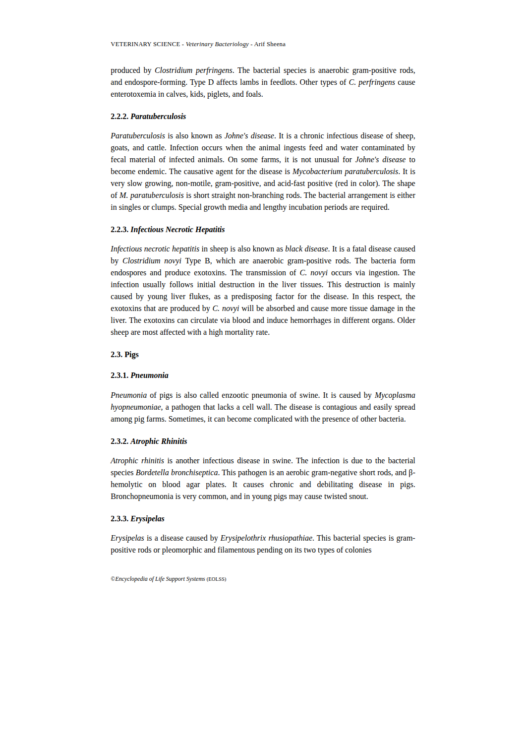VETERINARY SCIENCE - Veterinary Bacteriology - Arif Sheena
produced by Clostridium perfringens. The bacterial species is anaerobic gram-positive rods, and endospore-forming. Type D affects lambs in feedlots. Other types of C. perfringens cause enterotoxemia in calves, kids, piglets, and foals.
2.2.2. Paratuberculosis
Paratuberculosis is also known as Johne's disease. It is a chronic infectious disease of sheep, goats, and cattle. Infection occurs when the animal ingests feed and water contaminated by fecal material of infected animals. On some farms, it is not unusual for Johne's disease to become endemic. The causative agent for the disease is Mycobacterium paratuberculosis. It is very slow growing, non-motile, gram-positive, and acid-fast positive (red in color). The shape of M. paratuberculosis is short straight non-branching rods. The bacterial arrangement is either in singles or clumps. Special growth media and lengthy incubation periods are required.
2.2.3. Infectious Necrotic Hepatitis
Infectious necrotic hepatitis in sheep is also known as black disease. It is a fatal disease caused by Clostridium novyi Type B, which are anaerobic gram-positive rods. The bacteria form endospores and produce exotoxins. The transmission of C. novyi occurs via ingestion. The infection usually follows initial destruction in the liver tissues. This destruction is mainly caused by young liver flukes, as a predisposing factor for the disease. In this respect, the exotoxins that are produced by C. novyi will be absorbed and cause more tissue damage in the liver. The exotoxins can circulate via blood and induce hemorrhages in different organs. Older sheep are most affected with a high mortality rate.
2.3. Pigs
2.3.1. Pneumonia
Pneumonia of pigs is also called enzootic pneumonia of swine. It is caused by Mycoplasma hyopneumoniae, a pathogen that lacks a cell wall. The disease is contagious and easily spread among pig farms. Sometimes, it can become complicated with the presence of other bacteria.
2.3.2. Atrophic Rhinitis
Atrophic rhinitis is another infectious disease in swine. The infection is due to the bacterial species Bordetella bronchiseptica. This pathogen is an aerobic gram-negative short rods, and β-hemolytic on blood agar plates. It causes chronic and debilitating disease in pigs. Bronchopneumonia is very common, and in young pigs may cause twisted snout.
2.3.3. Erysipelas
Erysipelas is a disease caused by Erysipelothrix rhusiopathiae. This bacterial species is gram-positive rods or pleomorphic and filamentous pending on its two types of colonies
©Encyclopedia of Life Support Systems (EOLSS)